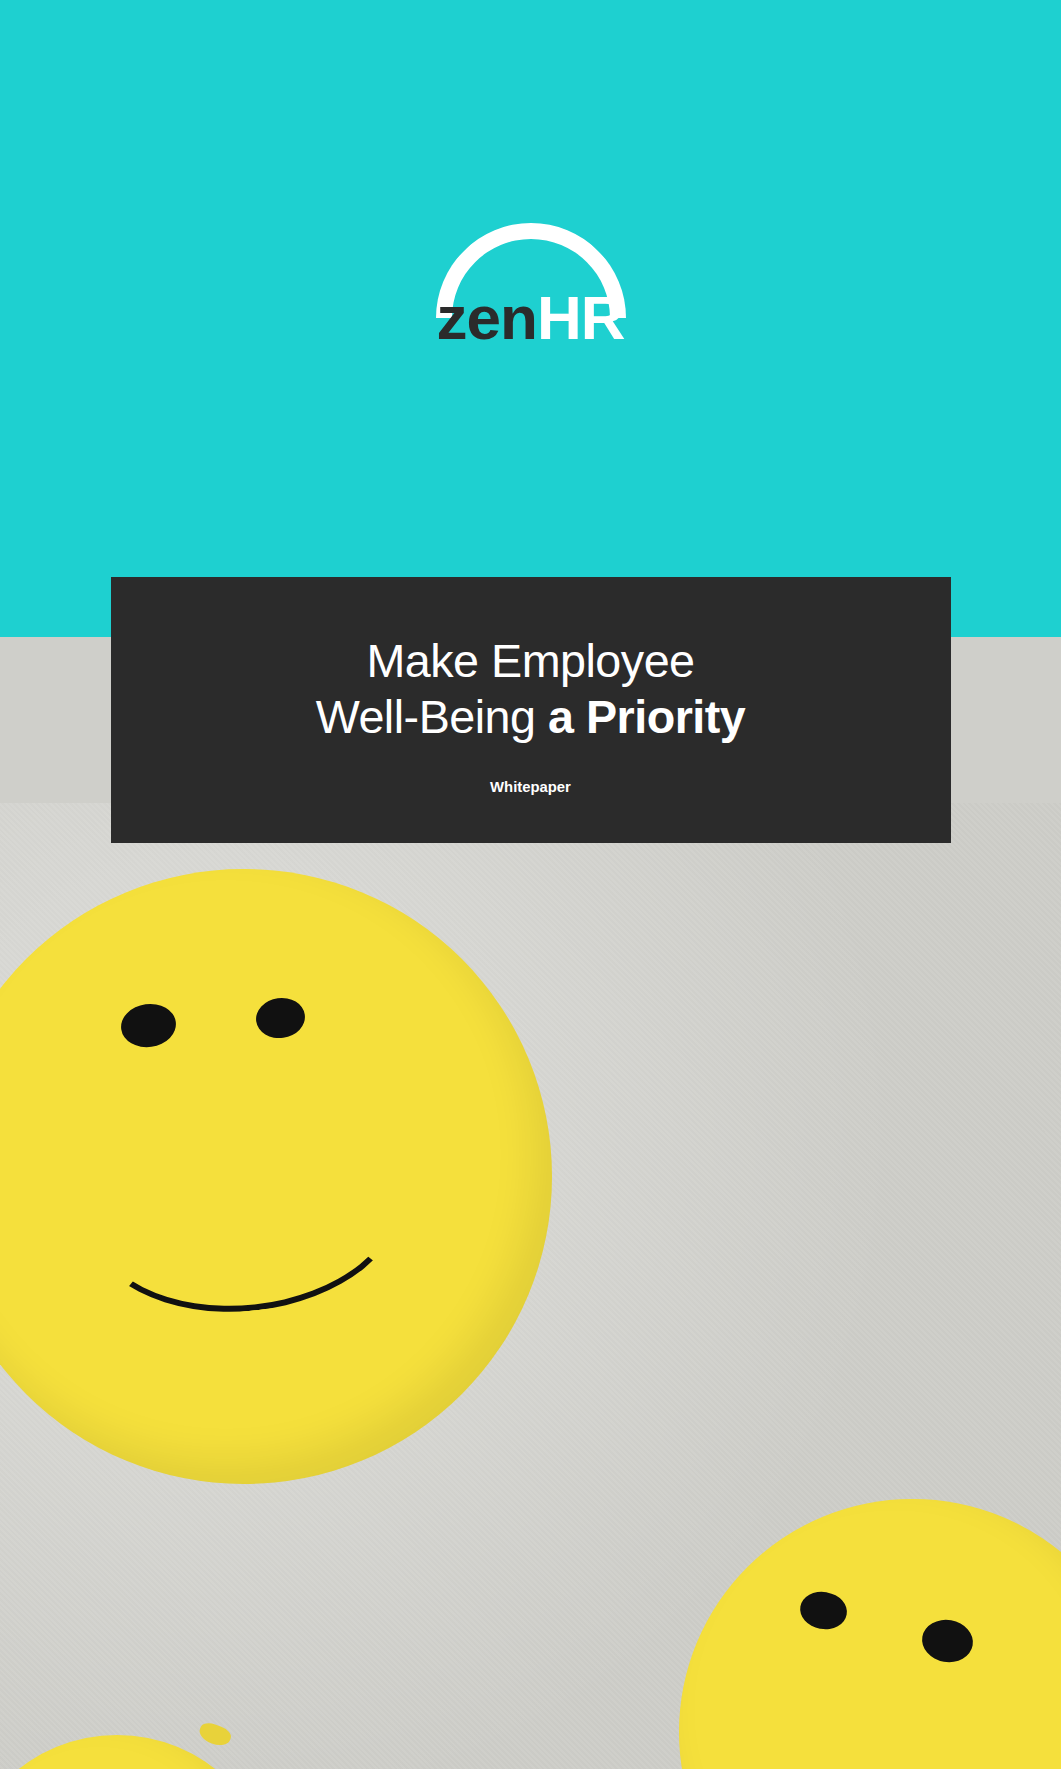zen HR
Make Employee
Well-Being a Priority
Whitepaper